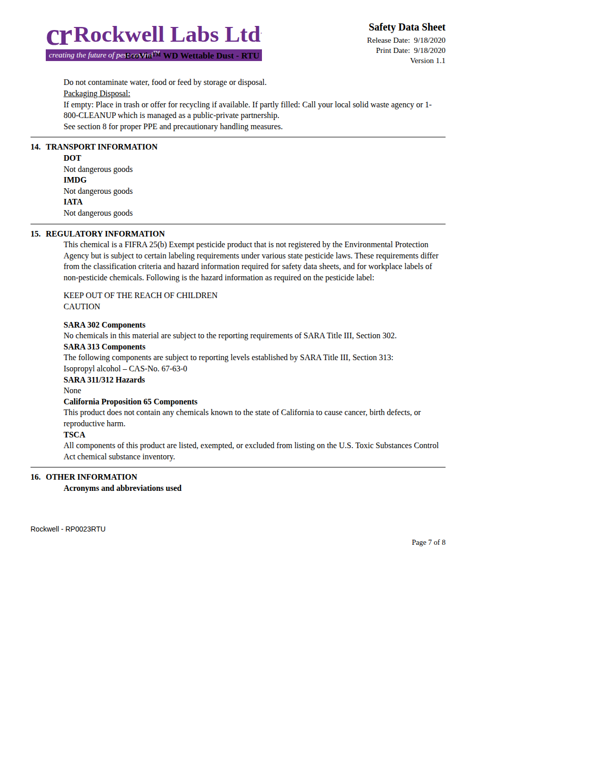cr Rockwell Labs Ltd.
creating the future of pest controlTM
Safety Data Sheet
Release Date: 9/18/2020
Print Date: 9/18/2020
Version 1.1
EcoVia™ WD Wettable Dust - RTU
Do not contaminate water, food or feed by storage or disposal.
Packaging Disposal:
If empty: Place in trash or offer for recycling if available. If partly filled: Call your local solid waste agency or 1-800-CLEANUP which is managed as a public-private partnership.
See section 8 for proper PPE and precautionary handling measures.
14. TRANSPORT INFORMATION
DOT
Not dangerous goods
IMDG
Not dangerous goods
IATA
Not dangerous goods
15. REGULATORY INFORMATION
This chemical is a FIFRA 25(b) Exempt pesticide product that is not registered by the Environmental Protection Agency but is subject to certain labeling requirements under various state pesticide laws. These requirements differ from the classification criteria and hazard information required for safety data sheets, and for workplace labels of non-pesticide chemicals. Following is the hazard information as required on the pesticide label:
KEEP OUT OF THE REACH OF CHILDREN
CAUTION
SARA 302 Components
No chemicals in this material are subject to the reporting requirements of SARA Title III, Section 302.
SARA 313 Components
The following components are subject to reporting levels established by SARA Title III, Section 313:
Isopropyl alcohol – CAS-No. 67-63-0
SARA 311/312 Hazards
None
California Proposition 65 Components
This product does not contain any chemicals known to the state of California to cause cancer, birth defects, or reproductive harm.
TSCA
All components of this product are listed, exempted, or excluded from listing on the U.S. Toxic Substances Control Act chemical substance inventory.
16. OTHER INFORMATION
Acronyms and abbreviations used
Rockwell - RP0023RTU
Page 7 of 8